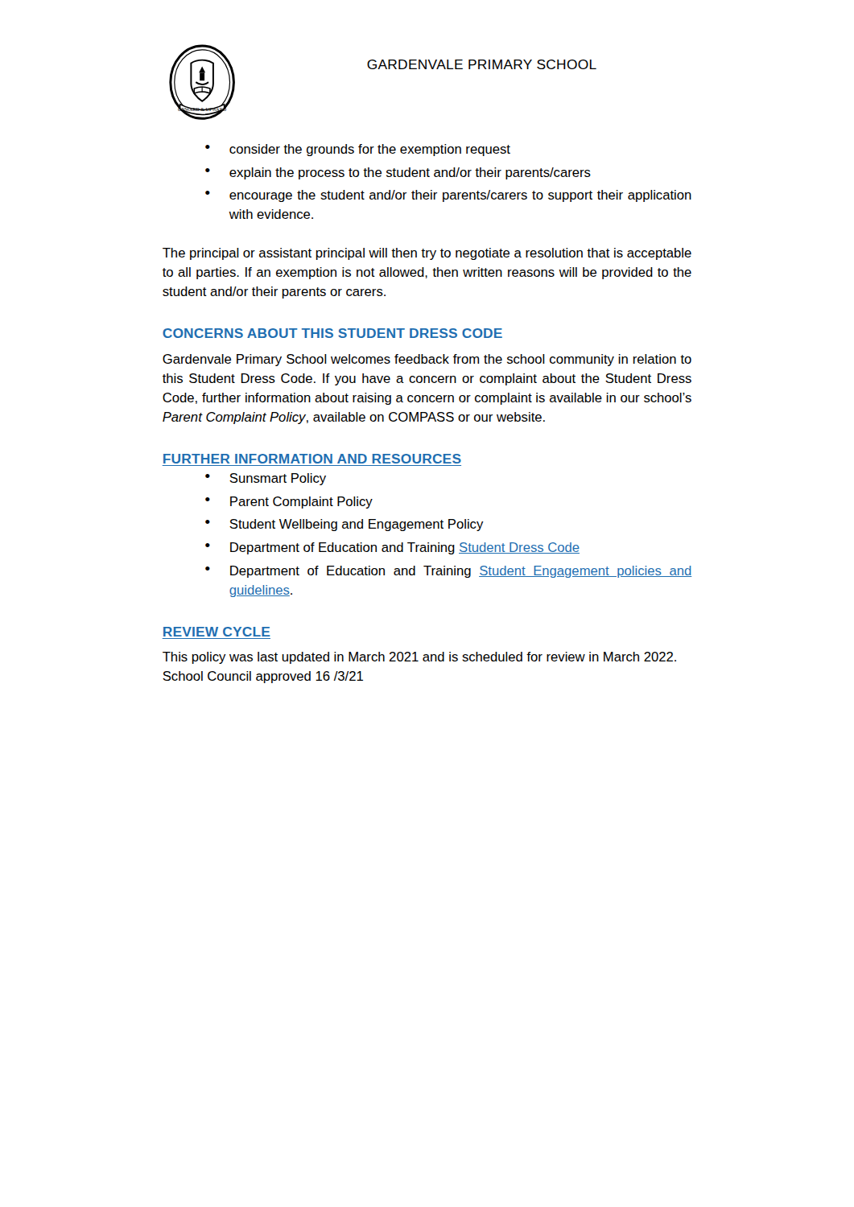ONWARD & UPWARD
GARDENVALE PRIMARY SCHOOL
consider the grounds for the exemption request
explain the process to the student and/or their parents/carers
encourage the student and/or their parents/carers to support their application with evidence.
The principal or assistant principal will then try to negotiate a resolution that is acceptable to all parties. If an exemption is not allowed, then written reasons will be provided to the student and/or their parents or carers.
CONCERNS ABOUT THIS STUDENT DRESS CODE
Gardenvale Primary School welcomes feedback from the school community in relation to this Student Dress Code. If you have a concern or complaint about the Student Dress Code, further information about raising a concern or complaint is available in our school’s Parent Complaint Policy, available on COMPASS or our website.
FURTHER INFORMATION AND RESOURCES
Sunsmart Policy
Parent Complaint Policy
Student Wellbeing and Engagement Policy
Department of Education and Training Student Dress Code
Department of Education and Training Student Engagement policies and guidelines.
REVIEW CYCLE
This policy was last updated in March 2021 and is scheduled for review in March 2022.
School Council approved 16 /3/21